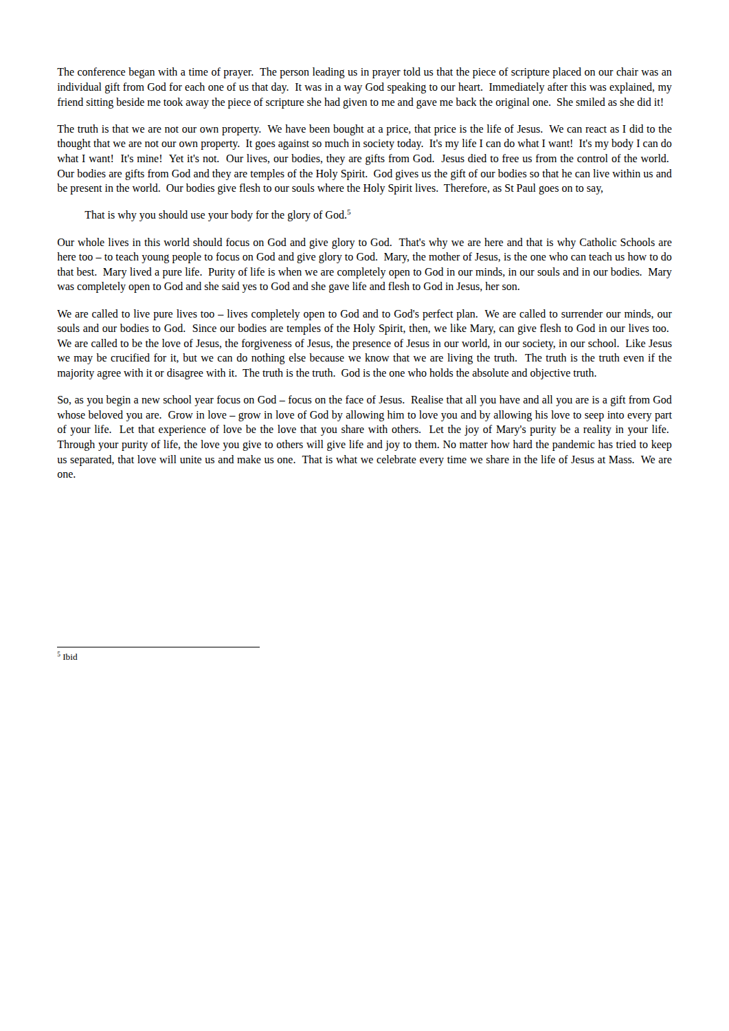The conference began with a time of prayer. The person leading us in prayer told us that the piece of scripture placed on our chair was an individual gift from God for each one of us that day. It was in a way God speaking to our heart. Immediately after this was explained, my friend sitting beside me took away the piece of scripture she had given to me and gave me back the original one. She smiled as she did it!
The truth is that we are not our own property. We have been bought at a price, that price is the life of Jesus. We can react as I did to the thought that we are not our own property. It goes against so much in society today. It's my life I can do what I want! It's my body I can do what I want! It's mine! Yet it's not. Our lives, our bodies, they are gifts from God. Jesus died to free us from the control of the world. Our bodies are gifts from God and they are temples of the Holy Spirit. God gives us the gift of our bodies so that he can live within us and be present in the world. Our bodies give flesh to our souls where the Holy Spirit lives. Therefore, as St Paul goes on to say,
That is why you should use your body for the glory of God.5
Our whole lives in this world should focus on God and give glory to God. That's why we are here and that is why Catholic Schools are here too – to teach young people to focus on God and give glory to God. Mary, the mother of Jesus, is the one who can teach us how to do that best. Mary lived a pure life. Purity of life is when we are completely open to God in our minds, in our souls and in our bodies. Mary was completely open to God and she said yes to God and she gave life and flesh to God in Jesus, her son.
We are called to live pure lives too – lives completely open to God and to God's perfect plan. We are called to surrender our minds, our souls and our bodies to God. Since our bodies are temples of the Holy Spirit, then, we like Mary, can give flesh to God in our lives too. We are called to be the love of Jesus, the forgiveness of Jesus, the presence of Jesus in our world, in our society, in our school. Like Jesus we may be crucified for it, but we can do nothing else because we know that we are living the truth. The truth is the truth even if the majority agree with it or disagree with it. The truth is the truth. God is the one who holds the absolute and objective truth.
So, as you begin a new school year focus on God – focus on the face of Jesus. Realise that all you have and all you are is a gift from God whose beloved you are. Grow in love – grow in love of God by allowing him to love you and by allowing his love to seep into every part of your life. Let that experience of love be the love that you share with others. Let the joy of Mary's purity be a reality in your life. Through your purity of life, the love you give to others will give life and joy to them. No matter how hard the pandemic has tried to keep us separated, that love will unite us and make us one. That is what we celebrate every time we share in the life of Jesus at Mass. We are one.
5 Ibid